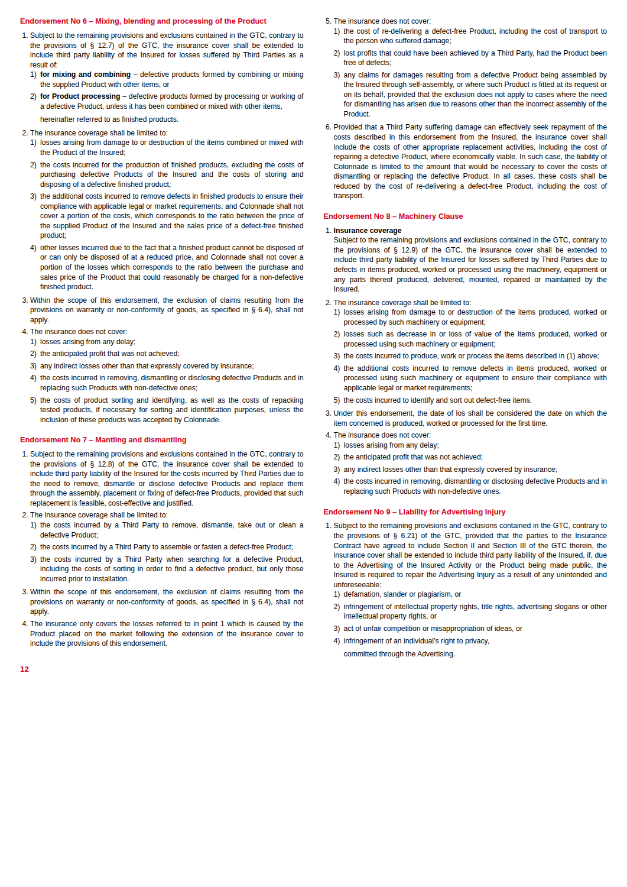Endorsement No 6 – Mixing, blending and processing of the Product
Subject to the remaining provisions and exclusions contained in the GTC, contrary to the provisions of § 12.7) of the GTC, the insurance cover shall be extended to include third party liability of the Insured for losses suffered by Third Parties as a result of:
for mixing and combining – defective products formed by combining or mixing the supplied Product with other items, or
for Product processing – defective products formed by processing or working of a defective Product, unless it has been combined or mixed with other items,
hereinafter referred to as finished products.
The insurance coverage shall be limited to:
losses arising from damage to or destruction of the items combined or mixed with the Product of the Insured;
the costs incurred for the production of finished products, excluding the costs of purchasing defective Products of the Insured and the costs of storing and disposing of a defective finished product;
the additional costs incurred to remove defects in finished products to ensure their compliance with applicable legal or market requirements, and Colonnade shall not cover a portion of the costs, which corresponds to the ratio between the price of the supplied Product of the Insured and the sales price of a defect-free finished product;
other losses incurred due to the fact that a finished product cannot be disposed of or can only be disposed of at a reduced price, and Colonnade shall not cover a portion of the losses which corresponds to the ratio between the purchase and sales price of the Product that could reasonably be charged for a non-defective finished product.
Within the scope of this endorsement, the exclusion of claims resulting from the provisions on warranty or non-conformity of goods, as specified in § 6.4), shall not apply.
The insurance does not cover:
losses arising from any delay;
the anticipated profit that was not achieved;
any indirect losses other than that expressly covered by insurance;
the costs incurred in removing, dismantling or disclosing defective Products and in replacing such Products with non-defective ones;
the costs of product sorting and identifying, as well as the costs of repacking tested products, if necessary for sorting and identification purposes, unless the inclusion of these products was accepted by Colonnade.
Endorsement No 7 – Mantling and dismantling
Subject to the remaining provisions and exclusions contained in the GTC, contrary to the provisions of § 12.8) of the GTC, the insurance cover shall be extended to include third party liability of the Insured for the costs incurred by Third Parties due to the need to remove, dismantle or disclose defective Products and replace them through the assembly, placement or fixing of defect-free Products, provided that such replacement is feasible, cost-effective and justified.
The insurance coverage shall be limited to:
the costs incurred by a Third Party to remove, dismantle, take out or clean a defective Product;
the costs incurred by a Third Party to assemble or fasten a defect-free Product;
the costs incurred by a Third Party when searching for a defective Product, including the costs of sorting in order to find a defective product, but only those incurred prior to installation.
Within the scope of this endorsement, the exclusion of claims resulting from the provisions on warranty or non-conformity of goods, as specified in § 6.4), shall not apply.
The insurance only covers the losses referred to in point 1 which is caused by the Product placed on the market following the extension of the insurance cover to include the provisions of this endorsement.
The insurance does not cover:
the cost of re-delivering a defect-free Product, including the cost of transport to the person who suffered damage;
lost profits that could have been achieved by a Third Party, had the Product been free of defects;
any claims for damages resulting from a defective Product being assembled by the Insured through self-assembly, or where such Product is fitted at its request or on its behalf, provided that the exclusion does not apply to cases where the need for dismantling has arisen due to reasons other than the incorrect assembly of the Product.
Provided that a Third Party suffering damage can effectively seek repayment of the costs described in this endorsement from the Insured, the insurance cover shall include the costs of other appropriate replacement activities, including the cost of repairing a defective Product, where economically viable. In such case, the liability of Colonnade is limited to the amount that would be necessary to cover the costs of dismantling or replacing the defective Product. In all cases, these costs shall be reduced by the cost of re-delivering a defect-free Product, including the cost of transport.
Endorsement No 8 – Machinery Clause
Insurance coverage
Subject to the remaining provisions and exclusions contained in the GTC, contrary to the provisions of § 12.9) of the GTC, the insurance cover shall be extended to include third party liability of the Insured for losses suffered by Third Parties due to defects in items produced, worked or processed using the machinery, equipment or any parts thereof produced, delivered, mounted, repaired or maintained by the Insured.
The insurance coverage shall be limited to:
losses arising from damage to or destruction of the items produced, worked or processed by such machinery or equipment;
losses such as decrease in or loss of value of the items produced, worked or processed using such machinery or equipment;
the costs incurred to produce, work or process the items described in (1) above;
the additional costs incurred to remove defects in items produced, worked or processed using such machinery or equipment to ensure their compliance with applicable legal or market requirements;
the costs incurred to identify and sort out defect-free items.
Under this endorsement, the date of los shall be considered the date on which the item concerned is produced, worked or processed for the first time.
The insurance does not cover:
losses arising from any delay;
the anticipated profit that was not achieved;
any indirect losses other than that expressly covered by insurance;
the costs incurred in removing, dismantling or disclosing defective Products and in replacing such Products with non-defective ones.
Endorsement No 9 – Liability for Advertising Injury
Subject to the remaining provisions and exclusions contained in the GTC, contrary to the provisions of § 6.21) of the GTC, provided that the parties to the Insurance Contract have agreed to include Section II and Section III of the GTC therein, the insurance cover shall be extended to include third party liability of the Insured, if, due to the Advertising of the Insured Activity or the Product being made public, the Insured is required to repair the Advertising Injury as a result of any unintended and unforeseeable:
defamation, slander or plagiarism, or
infringement of intellectual property rights, title rights, advertising slogans or other intellectual property rights, or
act of unfair competition or misappropriation of ideas, or
infringement of an individual’s right to privacy,
committed through the Advertising.
12